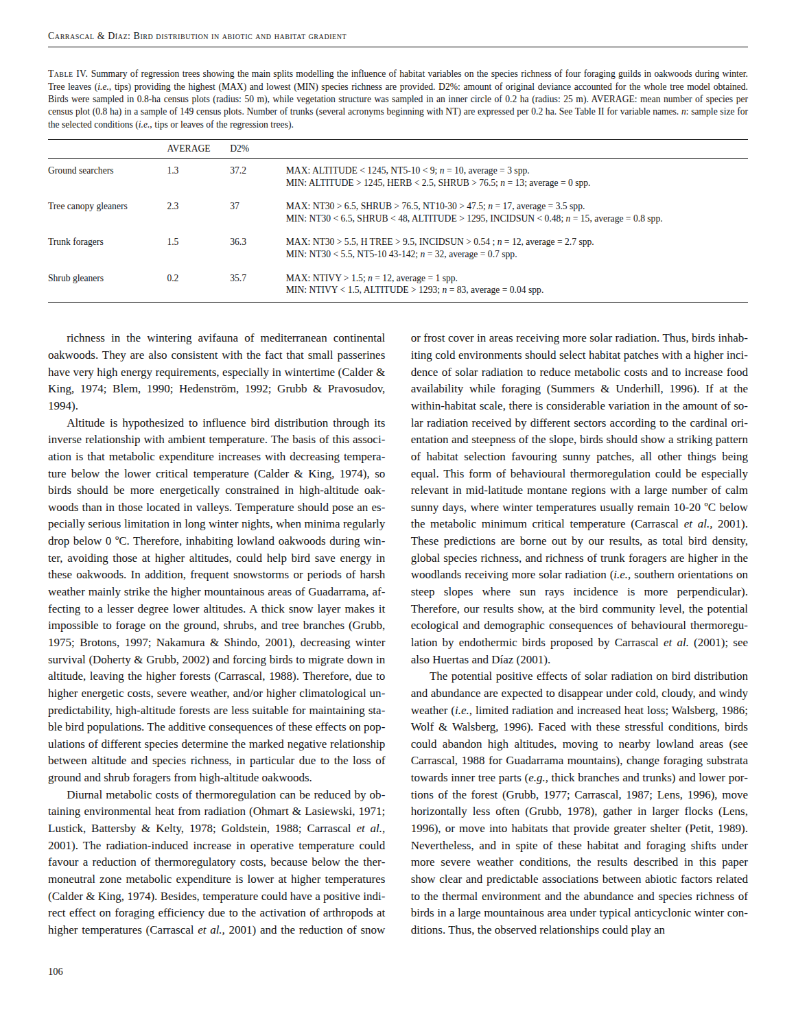Carrascal & Díaz: Bird distribution in abiotic and habitat gradient
Table IV. Summary of regression trees showing the main splits modelling the influence of habitat variables on the species richness of four foraging guilds in oakwoods during winter. Tree leaves (i.e., tips) providing the highest (MAX) and lowest (MIN) species richness are provided. D2%: amount of original deviance accounted for the whole tree model obtained. Birds were sampled in 0.8-ha census plots (radius: 50 m), while vegetation structure was sampled in an inner circle of 0.2 ha (radius: 25 m). AVERAGE: mean number of species per census plot (0.8 ha) in a sample of 149 census plots. Number of trunks (several acronyms beginning with NT) are expressed per 0.2 ha. See Table II for variable names. n: sample size for the selected conditions (i.e., tips or leaves of the regression trees).
| | AVERAGE | D2% | |
| --- | --- | --- | --- |
| Ground searchers | 1.3 | 37.2 | MAX: ALTITUDE < 1245, NT5-10 < 9; n = 10, average = 3 spp. MIN: ALTITUDE > 1245, HERB < 2.5, SHRUB > 76.5; n = 13; average = 0 spp. |
| Tree canopy gleaners | 2.3 | 37 | MAX: NT30 > 6.5, SHRUB > 76.5, NT10-30 > 47.5; n = 17, average = 3.5 spp. MIN: NT30 < 6.5, SHRUB < 48, ALTITUDE > 1295, INCIDSUN < 0.48; n = 15, average = 0.8 spp. |
| Trunk foragers | 1.5 | 36.3 | MAX: NT30 > 5.5, H TREE > 9.5, INCIDSUN > 0.54 ; n = 12, average = 2.7 spp. MIN: NT30 < 5.5, NT5-10 43-142; n = 32, average = 0.7 spp. |
| Shrub gleaners | 0.2 | 35.7 | MAX: NTIVY > 1.5; n = 12, average = 1 spp. MIN: NTIVY < 1.5, ALTITUDE > 1293; n = 83, average = 0.04 spp. |
richness in the wintering avifauna of mediterranean continental oakwoods. They are also consistent with the fact that small passerines have very high energy requirements, especially in wintertime (Calder & King, 1974; Blem, 1990; Hedenström, 1992; Grubb & Pravosudov, 1994).
Altitude is hypothesized to influence bird distribution through its inverse relationship with ambient temperature. The basis of this association is that metabolic expenditure increases with decreasing temperature below the lower critical temperature (Calder & King, 1974), so birds should be more energetically constrained in high-altitude oakwoods than in those located in valleys. Temperature should pose an especially serious limitation in long winter nights, when minima regularly drop below 0 ºC. Therefore, inhabiting lowland oakwoods during winter, avoiding those at higher altitudes, could help bird save energy in these oakwoods. In addition, frequent snowstorms or periods of harsh weather mainly strike the higher mountainous areas of Guadarrama, affecting to a lesser degree lower altitudes. A thick snow layer makes it impossible to forage on the ground, shrubs, and tree branches (Grubb, 1975; Brotons, 1997; Nakamura & Shindo, 2001), decreasing winter survival (Doherty & Grubb, 2002) and forcing birds to migrate down in altitude, leaving the higher forests (Carrascal, 1988). Therefore, due to higher energetic costs, severe weather, and/or higher climatological unpredictability, high-altitude forests are less suitable for maintaining stable bird populations. The additive consequences of these effects on populations of different species determine the marked negative relationship between altitude and species richness, in particular due to the loss of ground and shrub foragers from high-altitude oakwoods.
Diurnal metabolic costs of thermoregulation can be reduced by obtaining environmental heat from radiation (Ohmart & Lasiewski, 1971; Lustick, Battersby & Kelty, 1978; Goldstein, 1988; Carrascal et al., 2001). The radiation-induced increase in operative temperature could favour a reduction of thermoregulatory costs, because below the thermoneutral zone metabolic expenditure is lower at higher temperatures (Calder & King, 1974). Besides, temperature could have a positive indirect effect on foraging efficiency due to the activation of arthropods at higher temperatures (Carrascal et al., 2001) and the reduction of snow or frost cover in areas receiving more solar radiation. Thus, birds inhabiting cold environments should select habitat patches with a higher incidence of solar radiation to reduce metabolic costs and to increase food availability while foraging (Summers & Underhill, 1996). If at the within-habitat scale, there is considerable variation in the amount of solar radiation received by different sectors according to the cardinal orientation and steepness of the slope, birds should show a striking pattern of habitat selection favouring sunny patches, all other things being equal. This form of behavioural thermoregulation could be especially relevant in mid-latitude montane regions with a large number of calm sunny days, where winter temperatures usually remain 10-20 ºC below the metabolic minimum critical temperature (Carrascal et al., 2001). These predictions are borne out by our results, as total bird density, global species richness, and richness of trunk foragers are higher in the woodlands receiving more solar radiation (i.e., southern orientations on steep slopes where sun rays incidence is more perpendicular). Therefore, our results show, at the bird community level, the potential ecological and demographic consequences of behavioural thermoregulation by endothermic birds proposed by Carrascal et al. (2001); see also Huertas and Díaz (2001).
The potential positive effects of solar radiation on bird distribution and abundance are expected to disappear under cold, cloudy, and windy weather (i.e., limited radiation and increased heat loss; Walsberg, 1986; Wolf & Walsberg, 1996). Faced with these stressful conditions, birds could abandon high altitudes, moving to nearby lowland areas (see Carrascal, 1988 for Guadarrama mountains), change foraging substrata towards inner tree parts (e.g., thick branches and trunks) and lower portions of the forest (Grubb, 1977; Carrascal, 1987; Lens, 1996), move horizontally less often (Grubb, 1978), gather in larger flocks (Lens, 1996), or move into habitats that provide greater shelter (Petit, 1989). Nevertheless, and in spite of these habitat and foraging shifts under more severe weather conditions, the results described in this paper show clear and predictable associations between abiotic factors related to the thermal environment and the abundance and species richness of birds in a large mountainous area under typical anticyclonic winter conditions. Thus, the observed relationships could play an
106